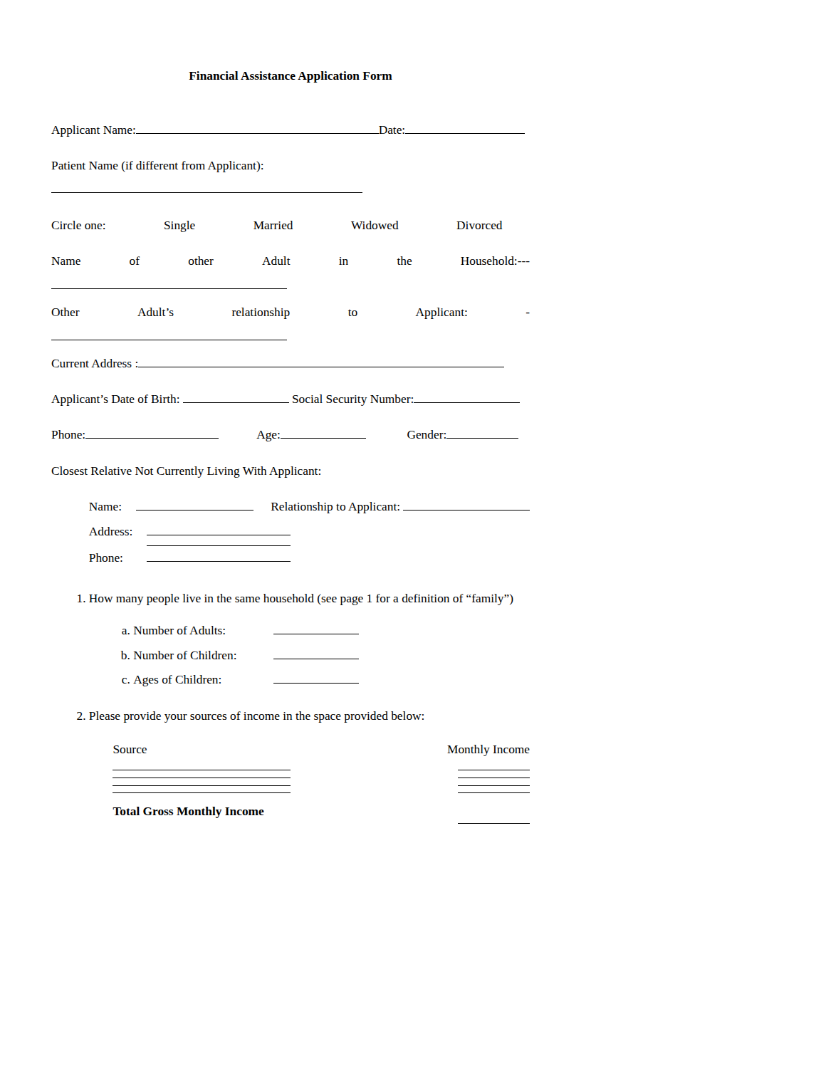Financial Assistance Application Form
Applicant Name: Date:
Patient Name (if different from Applicant):
Circle one: Single Married Widowed Divorced
Name of other Adult in the Household:---
Other Adult’s relationship to Applicant: -
Current Address :
Applicant’s Date of Birth: Social Security Number:
Phone:
Age:
Gender:
Closest Relative Not Currently Living With Applicant:
Name: Relationship to Applicant:
Address:
Phone:
How many people live in the same household (see page 1 for a definition of “family”)
Number of Adults:
Number of Children:
Ages of Children:
Please provide your sources of income in the space provided below:
Source Monthly Income
Total Gross Monthly Income